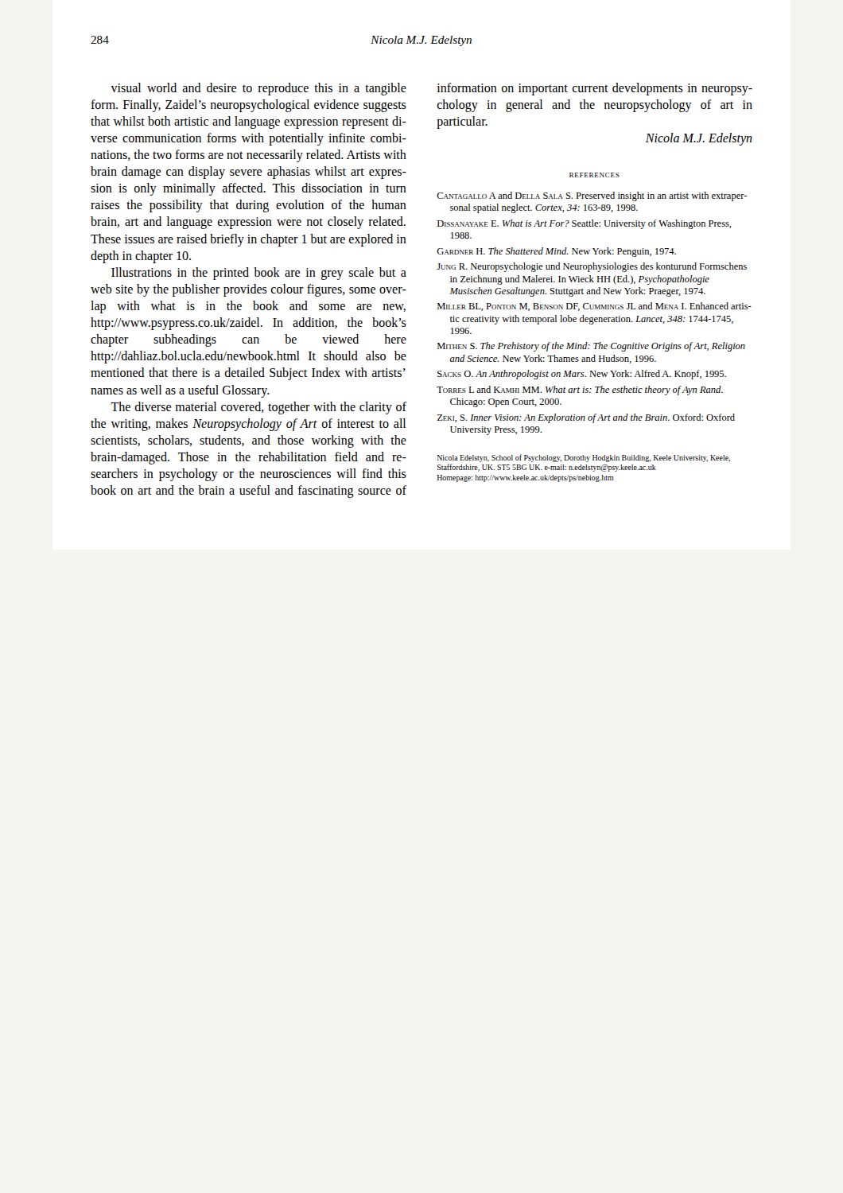284
Nicola M.J. Edelstyn
visual world and desire to reproduce this in a tangible form. Finally, Zaidel’s neuropsychological evidence suggests that whilst both artistic and language expression represent diverse communication forms with potentially infinite combinations, the two forms are not necessarily related. Artists with brain damage can display severe aphasias whilst art expression is only minimally affected. This dissociation in turn raises the possibility that during evolution of the human brain, art and language expression were not closely related. These issues are raised briefly in chapter 1 but are explored in depth in chapter 10.
Illustrations in the printed book are in grey scale but a web site by the publisher provides colour figures, some overlap with what is in the book and some are new, http://www.psypress.co.uk/zaidel. In addition, the book’s chapter subheadings can be viewed here http://dahliaz.bol.ucla.edu/newbook.html It should also be mentioned that there is a detailed Subject Index with artists’ names as well as a useful Glossary.
The diverse material covered, together with the clarity of the writing, makes Neuropsychology of Art of interest to all scientists, scholars, students, and those working with the brain-damaged. Those in the rehabilitation field and researchers in psychology or the neurosciences will find this book on art and the brain a useful and fascinating source of information on important current developments in neuropsychology in general and the neuropsychology of art in particular.
Nicola M.J. Edelstyn
References
Cantagallo A and Della Sala S. Preserved insight in an artist with extrapersonal spatial neglect. Cortex, 34: 163-89, 1998.
Dissanayake E. What is Art For? Seattle: University of Washington Press, 1988.
Gardner H. The Shattered Mind. New York: Penguin, 1974.
Jung R. Neuropsychologie und Neurophysiologies des konturund Formschens in Zeichnung und Malerei. In Wieck HH (Ed.), Psychopathologie Musischen Gesaltungen. Stuttgart and New York: Praeger, 1974.
Miller BL, Ponton M, Benson DF, Cummings JL and Mena I. Enhanced artistic creativity with temporal lobe degeneration. Lancet, 348: 1744-1745, 1996.
Mithen S. The Prehistory of the Mind: The Cognitive Origins of Art, Religion and Science. New York: Thames and Hudson, 1996.
Sacks O. An Anthropologist on Mars. New York: Alfred A. Knopf, 1995.
Torres L and Kamhi MM. What art is: The esthetic theory of Ayn Rand. Chicago: Open Court, 2000.
Zeki, S. Inner Vision: An Exploration of Art and the Brain. Oxford: Oxford University Press, 1999.
Nicola Edelstyn, School of Psychology, Dorothy Hodgkin Building, Keele University, Keele, Staffordshire, UK. ST5 5BG UK. e-mail: n.edelstyn@psy.keele.ac.uk
Homepage: http://www.keele.ac.uk/depts/ps/nebiog.htm